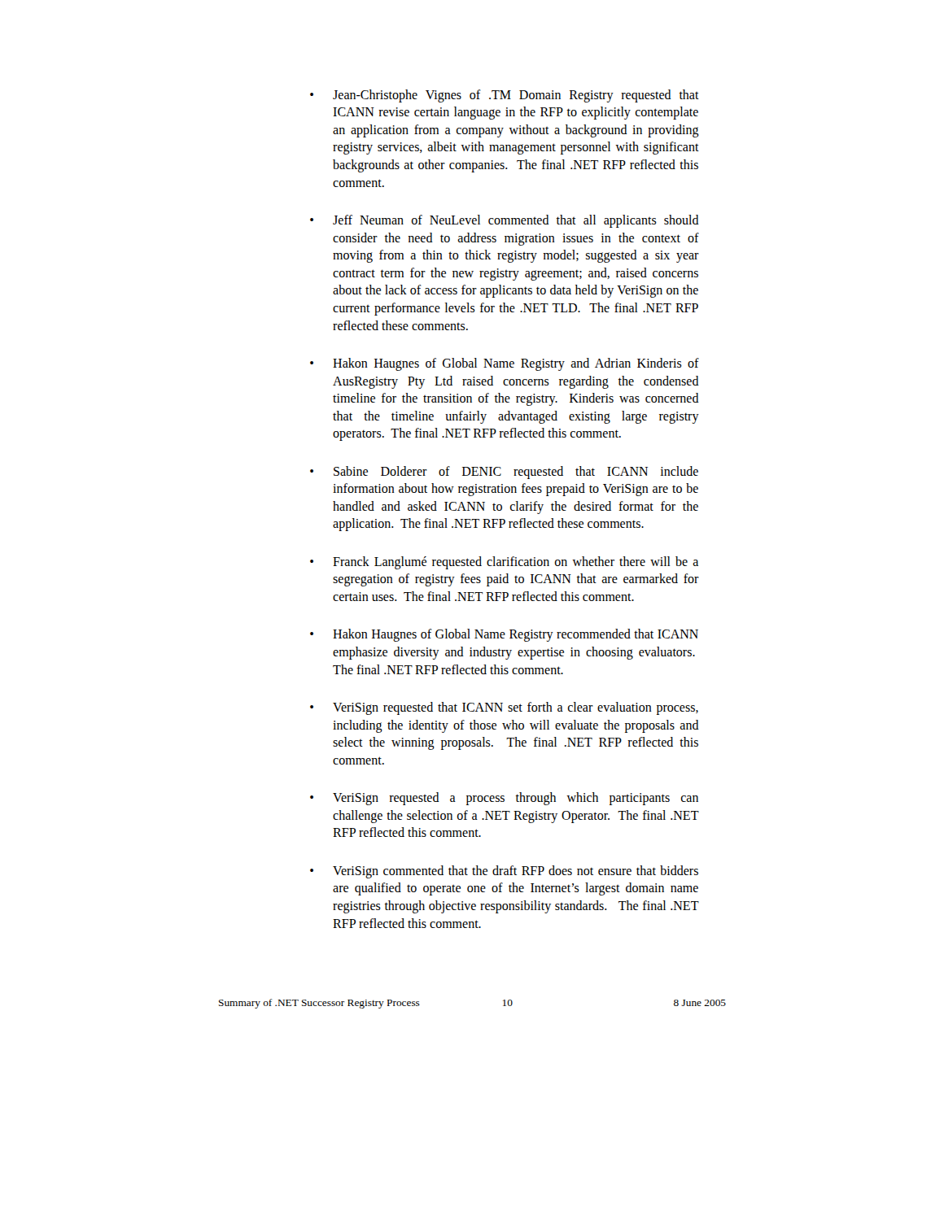Jean-Christophe Vignes of .TM Domain Registry requested that ICANN revise certain language in the RFP to explicitly contemplate an application from a company without a background in providing registry services, albeit with management personnel with significant backgrounds at other companies. The final .NET RFP reflected this comment.
Jeff Neuman of NeuLevel commented that all applicants should consider the need to address migration issues in the context of moving from a thin to thick registry model; suggested a six year contract term for the new registry agreement; and, raised concerns about the lack of access for applicants to data held by VeriSign on the current performance levels for the .NET TLD. The final .NET RFP reflected these comments.
Hakon Haugnes of Global Name Registry and Adrian Kinderis of AusRegistry Pty Ltd raised concerns regarding the condensed timeline for the transition of the registry. Kinderis was concerned that the timeline unfairly advantaged existing large registry operators. The final .NET RFP reflected this comment.
Sabine Dolderer of DENIC requested that ICANN include information about how registration fees prepaid to VeriSign are to be handled and asked ICANN to clarify the desired format for the application. The final .NET RFP reflected these comments.
Franck Langlumé requested clarification on whether there will be a segregation of registry fees paid to ICANN that are earmarked for certain uses. The final .NET RFP reflected this comment.
Hakon Haugnes of Global Name Registry recommended that ICANN emphasize diversity and industry expertise in choosing evaluators. The final .NET RFP reflected this comment.
VeriSign requested that ICANN set forth a clear evaluation process, including the identity of those who will evaluate the proposals and select the winning proposals. The final .NET RFP reflected this comment.
VeriSign requested a process through which participants can challenge the selection of a .NET Registry Operator. The final .NET RFP reflected this comment.
VeriSign commented that the draft RFP does not ensure that bidders are qualified to operate one of the Internet’s largest domain name registries through objective responsibility standards. The final .NET RFP reflected this comment.
Summary of .NET Successor Registry Process 10 8 June 2005